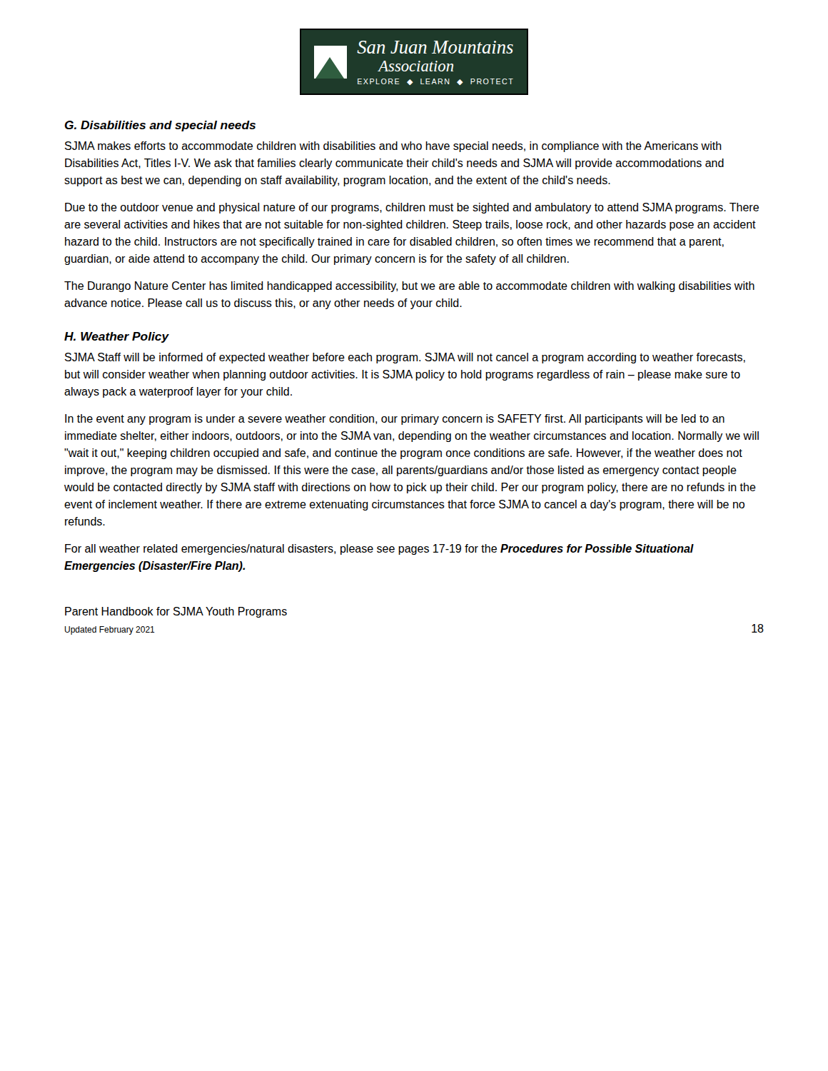San Juan Mountains Association EXPLORE ◆ LEARN ◆ PROTECT
G. Disabilities and special needs
SJMA makes efforts to accommodate children with disabilities and who have special needs, in compliance with the Americans with Disabilities Act, Titles I-V. We ask that families clearly communicate their child's needs and SJMA will provide accommodations and support as best we can, depending on staff availability, program location, and the extent of the child's needs.
Due to the outdoor venue and physical nature of our programs, children must be sighted and ambulatory to attend SJMA programs. There are several activities and hikes that are not suitable for non-sighted children. Steep trails, loose rock, and other hazards pose an accident hazard to the child. Instructors are not specifically trained in care for disabled children, so often times we recommend that a parent, guardian, or aide attend to accompany the child. Our primary concern is for the safety of all children.
The Durango Nature Center has limited handicapped accessibility, but we are able to accommodate children with walking disabilities with advance notice. Please call us to discuss this, or any other needs of your child.
H. Weather Policy
SJMA Staff will be informed of expected weather before each program. SJMA will not cancel a program according to weather forecasts, but will consider weather when planning outdoor activities. It is SJMA policy to hold programs regardless of rain – please make sure to always pack a waterproof layer for your child.
In the event any program is under a severe weather condition, our primary concern is SAFETY first. All participants will be led to an immediate shelter, either indoors, outdoors, or into the SJMA van, depending on the weather circumstances and location. Normally we will "wait it out," keeping children occupied and safe, and continue the program once conditions are safe. However, if the weather does not improve, the program may be dismissed. If this were the case, all parents/guardians and/or those listed as emergency contact people would be contacted directly by SJMA staff with directions on how to pick up their child. Per our program policy, there are no refunds in the event of inclement weather. If there are extreme extenuating circumstances that force SJMA to cancel a day's program, there will be no refunds.
For all weather related emergencies/natural disasters, please see pages 17-19 for the Procedures for Possible Situational Emergencies (Disaster/Fire Plan).
Parent Handbook for SJMA Youth Programs
Updated February 2021 18